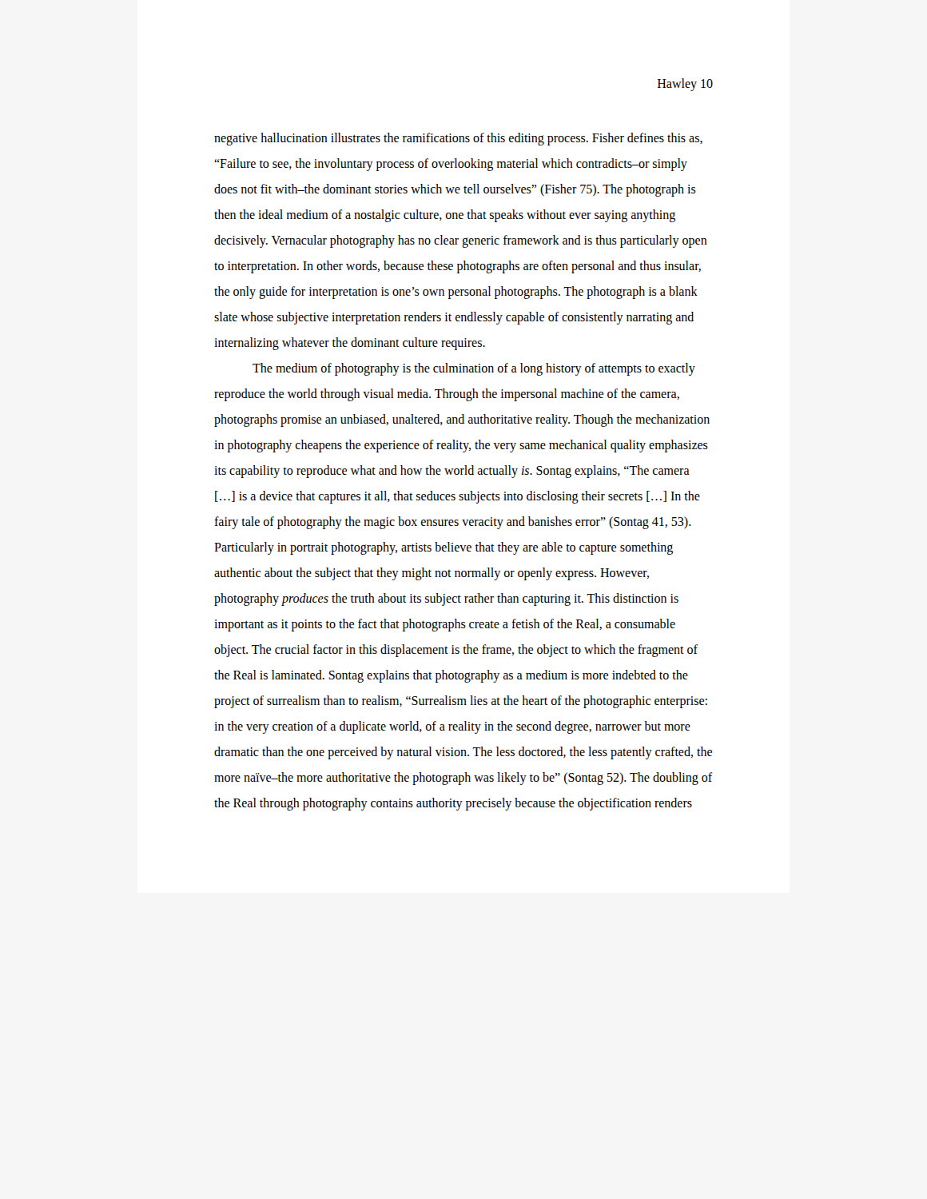Hawley 10
negative hallucination illustrates the ramifications of this editing process. Fisher defines this as, “Failure to see, the involuntary process of overlooking material which contradicts–or simply does not fit with–the dominant stories which we tell ourselves” (Fisher 75). The photograph is then the ideal medium of a nostalgic culture, one that speaks without ever saying anything decisively. Vernacular photography has no clear generic framework and is thus particularly open to interpretation. In other words, because these photographs are often personal and thus insular, the only guide for interpretation is one’s own personal photographs. The photograph is a blank slate whose subjective interpretation renders it endlessly capable of consistently narrating and internalizing whatever the dominant culture requires.
The medium of photography is the culmination of a long history of attempts to exactly reproduce the world through visual media. Through the impersonal machine of the camera, photographs promise an unbiased, unaltered, and authoritative reality. Though the mechanization in photography cheapens the experience of reality, the very same mechanical quality emphasizes its capability to reproduce what and how the world actually is. Sontag explains, “The camera […] is a device that captures it all, that seduces subjects into disclosing their secrets […] In the fairy tale of photography the magic box ensures veracity and banishes error” (Sontag 41, 53). Particularly in portrait photography, artists believe that they are able to capture something authentic about the subject that they might not normally or openly express. However, photography produces the truth about its subject rather than capturing it. This distinction is important as it points to the fact that photographs create a fetish of the Real, a consumable object. The crucial factor in this displacement is the frame, the object to which the fragment of the Real is laminated. Sontag explains that photography as a medium is more indebted to the project of surrealism than to realism, “Surrealism lies at the heart of the photographic enterprise: in the very creation of a duplicate world, of a reality in the second degree, narrower but more dramatic than the one perceived by natural vision. The less doctored, the less patently crafted, the more naïve–the more authoritative the photograph was likely to be” (Sontag 52). The doubling of the Real through photography contains authority precisely because the objectification renders